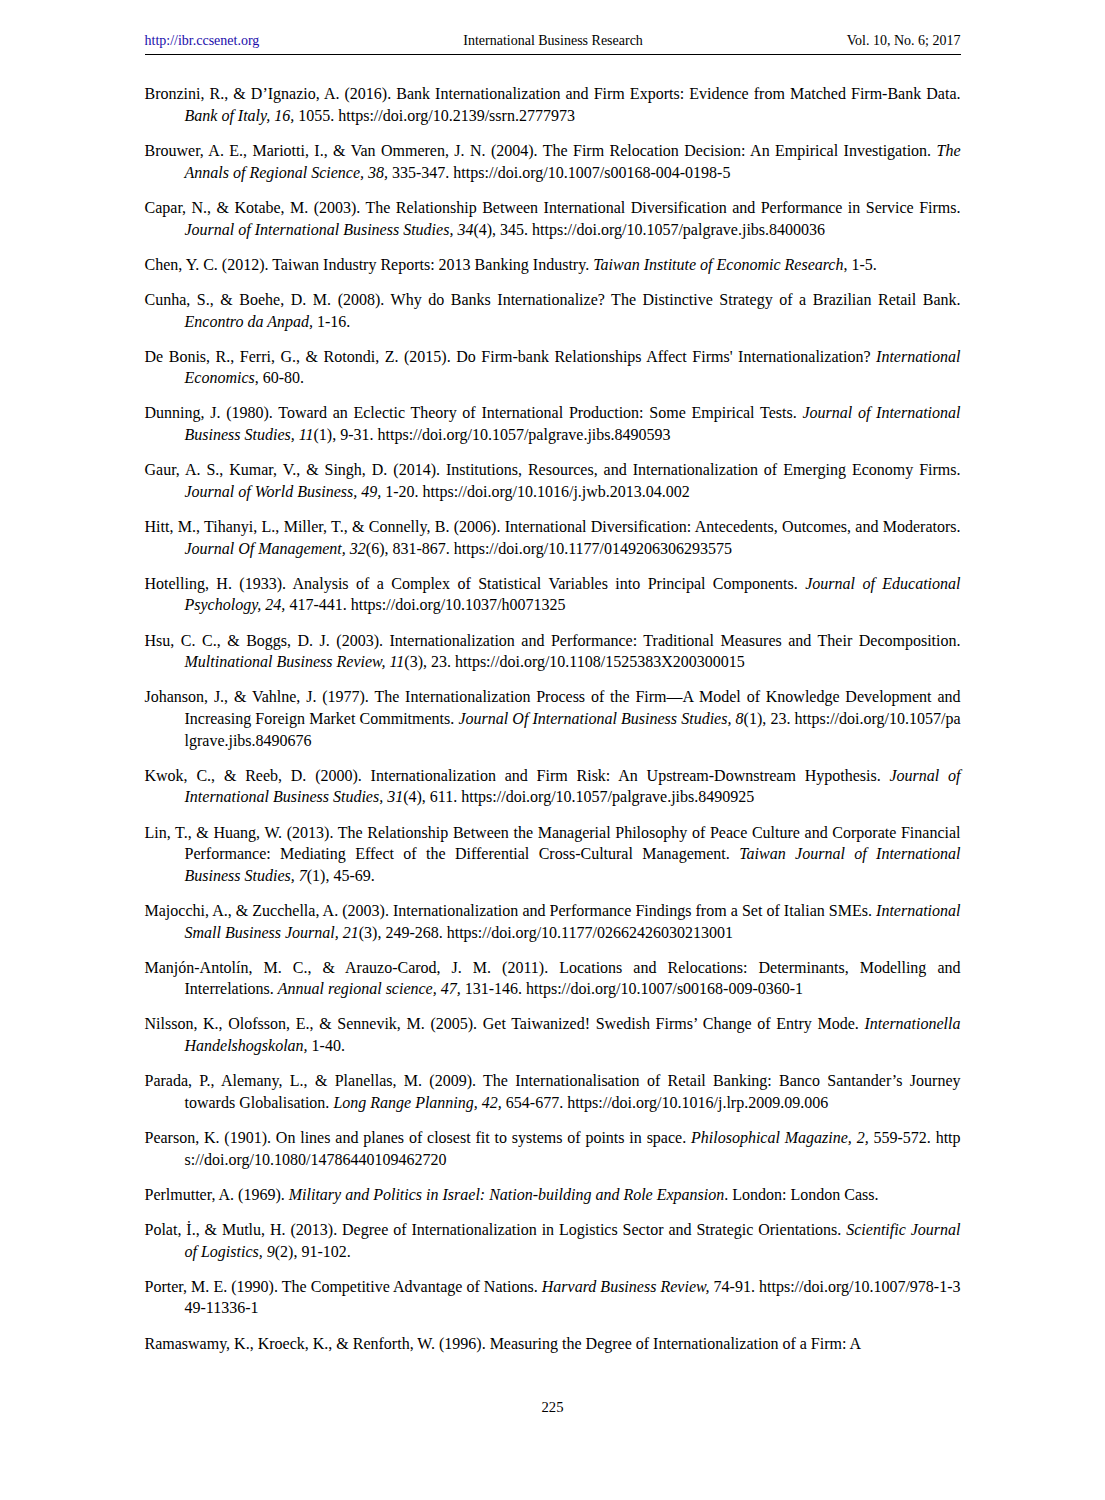http://ibr.ccsenet.org
International Business Research
Vol. 10, No. 6; 2017
Bronzini, R., & D’Ignazio, A. (2016). Bank Internationalization and Firm Exports: Evidence from Matched Firm-Bank Data. Bank of Italy, 16, 1055. https://doi.org/10.2139/ssrn.2777973
Brouwer, A. E., Mariotti, I., & Van Ommeren, J. N. (2004). The Firm Relocation Decision: An Empirical Investigation. The Annals of Regional Science, 38, 335-347. https://doi.org/10.1007/s00168-004-0198-5
Capar, N., & Kotabe, M. (2003). The Relationship Between International Diversification and Performance in Service Firms. Journal of International Business Studies, 34(4), 345. https://doi.org/10.1057/palgrave.jibs.8400036
Chen, Y. C. (2012). Taiwan Industry Reports: 2013 Banking Industry. Taiwan Institute of Economic Research, 1-5.
Cunha, S., & Boehe, D. M. (2008). Why do Banks Internationalize? The Distinctive Strategy of a Brazilian Retail Bank. Encontro da Anpad, 1-16.
De Bonis, R., Ferri, G., & Rotondi, Z. (2015). Do Firm-bank Relationships Affect Firms' Internationalization? International Economics, 60-80.
Dunning, J. (1980). Toward an Eclectic Theory of International Production: Some Empirical Tests. Journal of International Business Studies, 11(1), 9-31. https://doi.org/10.1057/palgrave.jibs.8490593
Gaur, A. S., Kumar, V., & Singh, D. (2014). Institutions, Resources, and Internationalization of Emerging Economy Firms. Journal of World Business, 49, 1-20. https://doi.org/10.1016/j.jwb.2013.04.002
Hitt, M., Tihanyi, L., Miller, T., & Connelly, B. (2006). International Diversification: Antecedents, Outcomes, and Moderators. Journal Of Management, 32(6), 831-867. https://doi.org/10.1177/0149206306293575
Hotelling, H. (1933). Analysis of a Complex of Statistical Variables into Principal Components. Journal of Educational Psychology, 24, 417-441. https://doi.org/10.1037/h0071325
Hsu, C. C., & Boggs, D. J. (2003). Internationalization and Performance: Traditional Measures and Their Decomposition. Multinational Business Review, 11(3), 23. https://doi.org/10.1108/1525383X200300015
Johanson, J., & Vahlne, J. (1977). The Internationalization Process of the Firm—A Model of Knowledge Development and Increasing Foreign Market Commitments. Journal Of International Business Studies, 8(1), 23. https://doi.org/10.1057/palgrave.jibs.8490676
Kwok, C., & Reeb, D. (2000). Internationalization and Firm Risk: An Upstream-Downstream Hypothesis. Journal of International Business Studies, 31(4), 611. https://doi.org/10.1057/palgrave.jibs.8490925
Lin, T., & Huang, W. (2013). The Relationship Between the Managerial Philosophy of Peace Culture and Corporate Financial Performance: Mediating Effect of the Differential Cross-Cultural Management. Taiwan Journal of International Business Studies, 7(1), 45-69.
Majocchi, A., & Zucchella, A. (2003). Internationalization and Performance Findings from a Set of Italian SMEs. International Small Business Journal, 21(3), 249-268. https://doi.org/10.1177/02662426030213001
Manjón-Antolín, M. C., & Arauzo-Carod, J. M. (2011). Locations and Relocations: Determinants, Modelling and Interrelations. Annual regional science, 47, 131-146. https://doi.org/10.1007/s00168-009-0360-1
Nilsson, K., Olofsson, E., & Sennevik, M. (2005). Get Taiwanized! Swedish Firms’ Change of Entry Mode. Internationella Handelshogskolan, 1-40.
Parada, P., Alemany, L., & Planellas, M. (2009). The Internationalisation of Retail Banking: Banco Santander’s Journey towards Globalisation. Long Range Planning, 42, 654-677. https://doi.org/10.1016/j.lrp.2009.09.006
Pearson, K. (1901). On lines and planes of closest fit to systems of points in space. Philosophical Magazine, 2, 559-572. https://doi.org/10.1080/14786440109462720
Perlmutter, A. (1969). Military and Politics in Israel: Nation-building and Role Expansion. London: London Cass.
Polat, İ., & Mutlu, H. (2013). Degree of Internationalization in Logistics Sector and Strategic Orientations. Scientific Journal of Logistics, 9(2), 91-102.
Porter, M. E. (1990). The Competitive Advantage of Nations. Harvard Business Review, 74-91. https://doi.org/10.1007/978-1-349-11336-1
Ramaswamy, K., Kroeck, K., & Renforth, W. (1996). Measuring the Degree of Internationalization of a Firm: A
225